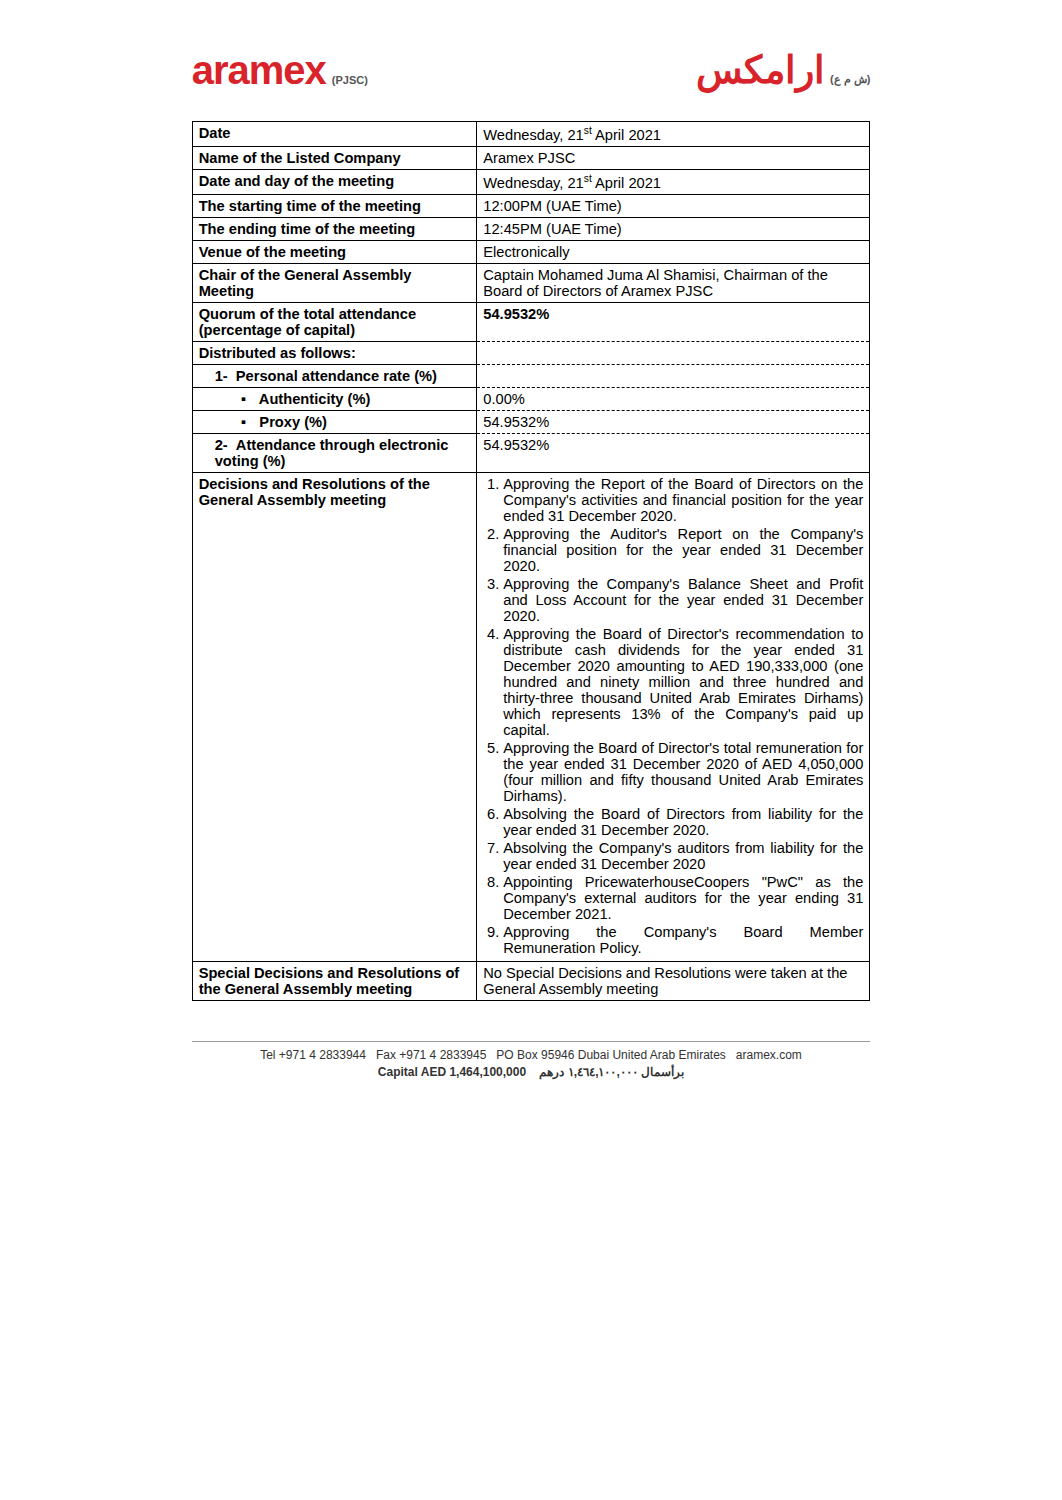aramex(PJSC)
(ش م ع) ارامكس
| Date | Wednesday, 21 st April 2021 |
| Name of the Listed Company | Aramex PJSC |
| Date and day of the meeting | Wednesday, 21 st April 2021 |
| The starting time of the meeting | 12:00PM (UAE Time) |
| The ending time of the meeting | 12:45PM (UAE Time) |
| Venue of the meeting | Electronically |
| Chair of the General Assembly Meeting | Captain Mohamed Juma Al Shamisi, Chairman of the Board of Directors of Aramex PJSC |
| Quorum of the total attendance (percentage of capital) | 54.9532% |
| Distributed as follows: | |
| 1- Personal attendance rate (%) | |
| ▪ Authenticity (%) | 0.00% |
| ▪ Proxy (%) | 54.9532% |
| 2- Attendance through electronic voting (%) | 54.9532% |
| Decisions and Resolutions of the General Assembly meeting | Approving the Report of the Board of Directors on the Company's activities and financial position for the year ended 31 December 2020. Approving the Auditor's Report on the Company's financial position for the year ended 31 December 2020. Approving the Company's Balance Sheet and Profit and Loss Account for the year ended 31 December 2020. Approving the Board of Director's recommendation to distribute cash dividends for the year ended 31 December 2020 amounting to AED 190,333,000 (one hundred and ninety million and three hundred and thirty-three thousand United Arab Emirates Dirhams) which represents 13% of the Company's paid up capital. Approving the Board of Director's total remuneration for the year ended 31 December 2020 of AED 4,050,000 (four million and fifty thousand United Arab Emirates Dirhams). Absolving the Board of Directors from liability for the year ended 31 December 2020. Absolving the Company's auditors from liability for the year ended 31 December 2020 Appointing PricewaterhouseCoopers "PwC" as the Company's external auditors for the year ending 31 December 2021. Approving the Company's Board Member Remuneration Policy. |
| Special Decisions and Resolutions of the General Assembly meeting | No Special Decisions and Resolutions were taken at the General Assembly meeting |
Tel +971 4 2833944 Fax +971 4 2833945 PO Box 95946 Dubai United Arab Emirates aramex.com
Capital AED 1,464,100,000 برأسمال ١,٤٦٤,١٠٠,٠٠٠ درهم